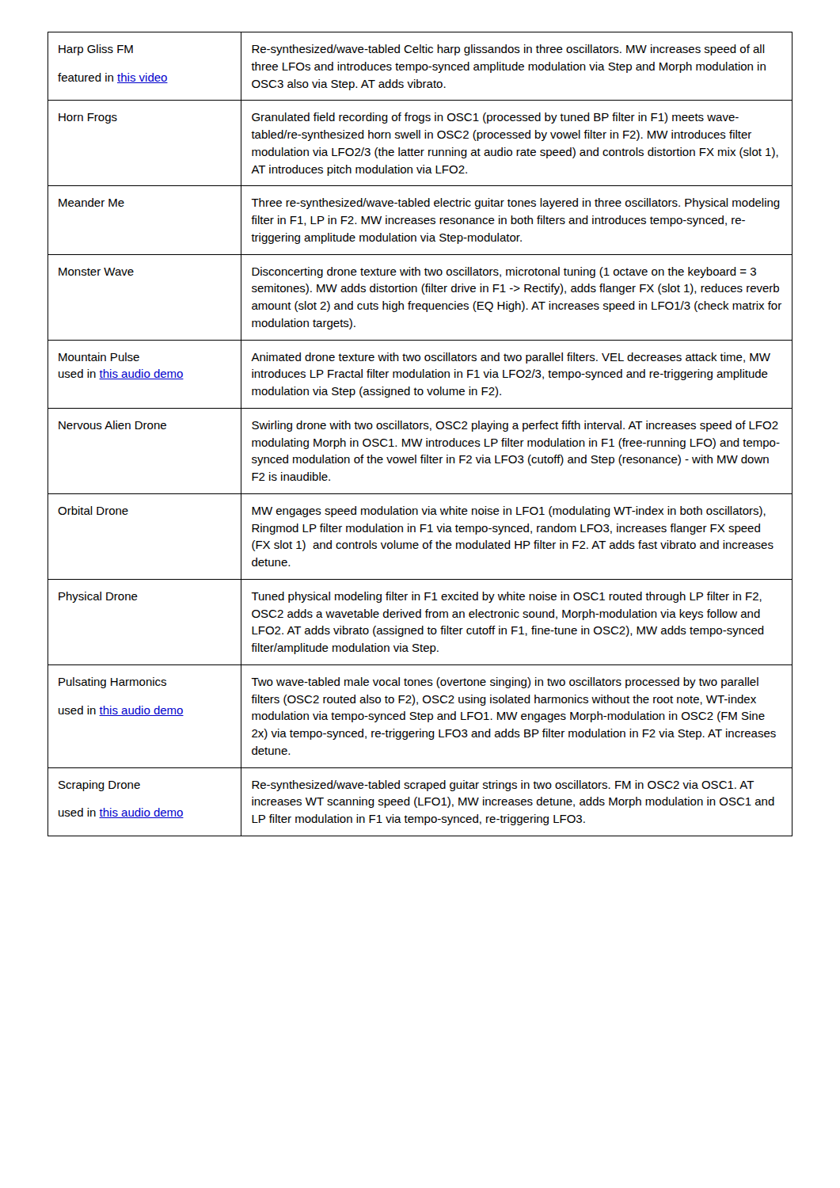| Harp Gliss FM featured in this video | Re-synthesized/wave-tabled Celtic harp glissandos in three oscillators. MW increases speed of all three LFOs and introduces tempo-synced amplitude modulation via Step and Morph modulation in OSC3 also via Step. AT adds vibrato. |
| Horn Frogs | Granulated field recording of frogs in OSC1 (processed by tuned BP filter in F1) meets wave-tabled/re-synthesized horn swell in OSC2 (processed by vowel filter in F2). MW introduces filter modulation via LFO2/3 (the latter running at audio rate speed) and controls distortion FX mix (slot 1), AT introduces pitch modulation via LFO2. |
| Meander Me | Three re-synthesized/wave-tabled electric guitar tones layered in three oscillators. Physical modeling filter in F1, LP in F2. MW increases resonance in both filters and introduces tempo-synced, re-triggering amplitude modulation via Step-modulator. |
| Monster Wave | Disconcerting drone texture with two oscillators, microtonal tuning (1 octave on the keyboard = 3 semitones). MW adds distortion (filter drive in F1 -> Rectify), adds flanger FX (slot 1), reduces reverb amount (slot 2) and cuts high frequencies (EQ High). AT increases speed in LFO1/3 (check matrix for modulation targets). |
| Mountain Pulse used in this audio demo | Animated drone texture with two oscillators and two parallel filters. VEL decreases attack time, MW introduces LP Fractal filter modulation in F1 via LFO2/3, tempo-synced and re-triggering amplitude modulation via Step (assigned to volume in F2). |
| Nervous Alien Drone | Swirling drone with two oscillators, OSC2 playing a perfect fifth interval. AT increases speed of LFO2 modulating Morph in OSC1. MW introduces LP filter modulation in F1 (free-running LFO) and tempo-synced modulation of the vowel filter in F2 via LFO3 (cutoff) and Step (resonance) - with MW down F2 is inaudible. |
| Orbital Drone | MW engages speed modulation via white noise in LFO1 (modulating WT-index in both oscillators), Ringmod LP filter modulation in F1 via tempo-synced, random LFO3, increases flanger FX speed (FX slot 1) and controls volume of the modulated HP filter in F2. AT adds fast vibrato and increases detune. |
| Physical Drone | Tuned physical modeling filter in F1 excited by white noise in OSC1 routed through LP filter in F2, OSC2 adds a wavetable derived from an electronic sound, Morph-modulation via keys follow and LFO2. AT adds vibrato (assigned to filter cutoff in F1, fine-tune in OSC2), MW adds tempo-synced filter/amplitude modulation via Step. |
| Pulsating Harmonics used in this audio demo | Two wave-tabled male vocal tones (overtone singing) in two oscillators processed by two parallel filters (OSC2 routed also to F2), OSC2 using isolated harmonics without the root note, WT-index modulation via tempo-synced Step and LFO1. MW engages Morph-modulation in OSC2 (FM Sine 2x) via tempo-synced, re-triggering LFO3 and adds BP filter modulation in F2 via Step. AT increases detune. |
| Scraping Drone used in this audio demo | Re-synthesized/wave-tabled scraped guitar strings in two oscillators. FM in OSC2 via OSC1. AT increases WT scanning speed (LFO1), MW increases detune, adds Morph modulation in OSC1 and LP filter modulation in F1 via tempo-synced, re-triggering LFO3. |